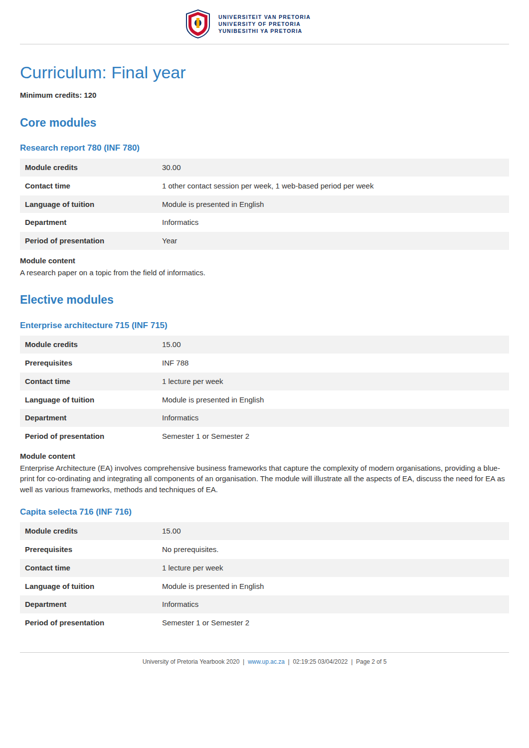Universiteit van Pretoria
University of Pretoria
Yunibesithi ya Pretoria
Curriculum: Final year
Minimum credits: 120
Core modules
Research report 780 (INF 780)
| Module credits | 30.00 |
| Contact time | 1 other contact session per week, 1 web-based period per week |
| Language of tuition | Module is presented in English |
| Department | Informatics |
| Period of presentation | Year |
Module content
A research paper on a topic from the field of informatics.
Elective modules
Enterprise architecture 715 (INF 715)
| Module credits | 15.00 |
| Prerequisites | INF 788 |
| Contact time | 1 lecture per week |
| Language of tuition | Module is presented in English |
| Department | Informatics |
| Period of presentation | Semester 1 or Semester 2 |
Module content
Enterprise Architecture (EA) involves comprehensive business frameworks that capture the complexity of modern organisations, providing a blue-print for co-ordinating and integrating all components of an organisation. The module will illustrate all the aspects of EA, discuss the need for EA as well as various frameworks, methods and techniques of EA.
Capita selecta 716 (INF 716)
| Module credits | 15.00 |
| Prerequisites | No prerequisites. |
| Contact time | 1 lecture per week |
| Language of tuition | Module is presented in English |
| Department | Informatics |
| Period of presentation | Semester 1 or Semester 2 |
University of Pretoria Yearbook 2020 | www.up.ac.za | 02:19:25 03/04/2022 | Page 2 of 5